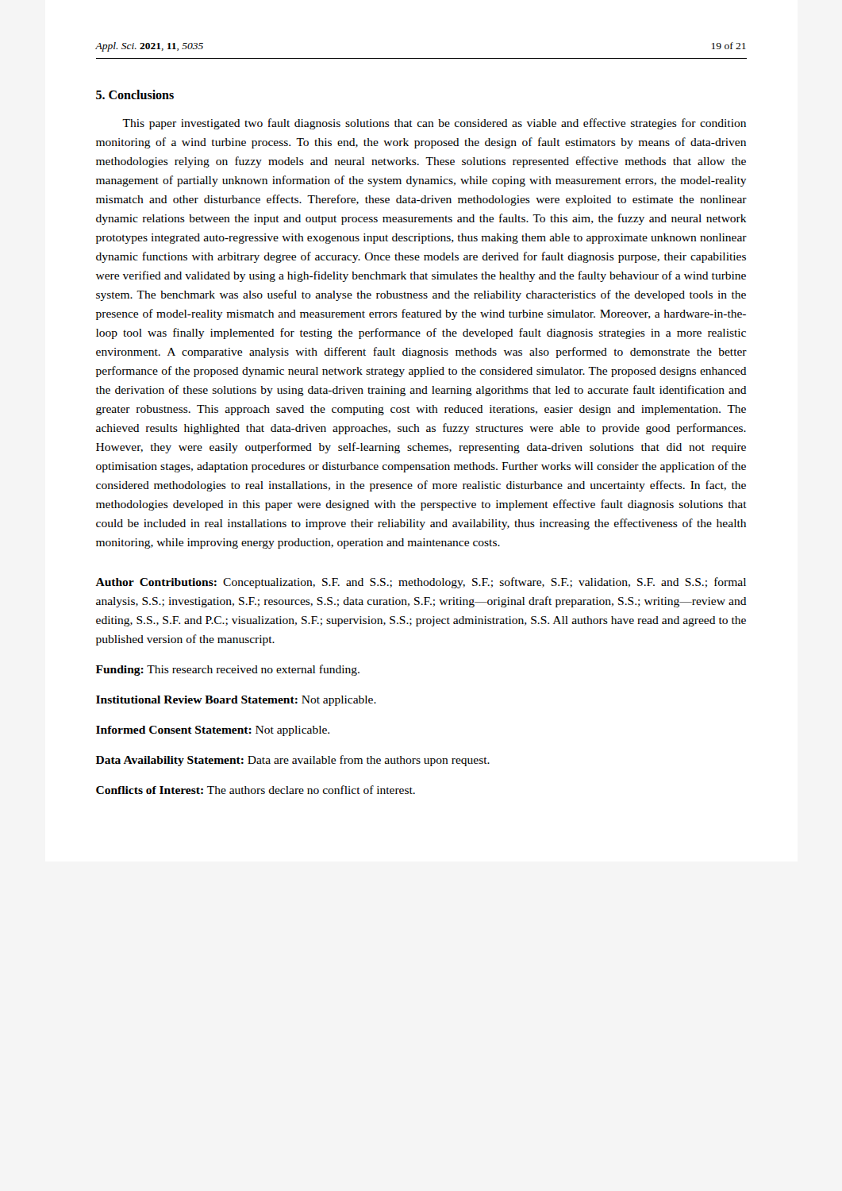Appl. Sci. 2021, 11, 5035 19 of 21
5. Conclusions
This paper investigated two fault diagnosis solutions that can be considered as viable and effective strategies for condition monitoring of a wind turbine process. To this end, the work proposed the design of fault estimators by means of data-driven methodologies relying on fuzzy models and neural networks. These solutions represented effective methods that allow the management of partially unknown information of the system dynamics, while coping with measurement errors, the model-reality mismatch and other disturbance effects. Therefore, these data-driven methodologies were exploited to estimate the nonlinear dynamic relations between the input and output process measurements and the faults. To this aim, the fuzzy and neural network prototypes integrated auto-regressive with exogenous input descriptions, thus making them able to approximate unknown nonlinear dynamic functions with arbitrary degree of accuracy. Once these models are derived for fault diagnosis purpose, their capabilities were verified and validated by using a high-fidelity benchmark that simulates the healthy and the faulty behaviour of a wind turbine system. The benchmark was also useful to analyse the robustness and the reliability characteristics of the developed tools in the presence of model-reality mismatch and measurement errors featured by the wind turbine simulator. Moreover, a hardware-in-the-loop tool was finally implemented for testing the performance of the developed fault diagnosis strategies in a more realistic environment. A comparative analysis with different fault diagnosis methods was also performed to demonstrate the better performance of the proposed dynamic neural network strategy applied to the considered simulator. The proposed designs enhanced the derivation of these solutions by using data-driven training and learning algorithms that led to accurate fault identification and greater robustness. This approach saved the computing cost with reduced iterations, easier design and implementation. The achieved results highlighted that data-driven approaches, such as fuzzy structures were able to provide good performances. However, they were easily outperformed by self-learning schemes, representing data-driven solutions that did not require optimisation stages, adaptation procedures or disturbance compensation methods. Further works will consider the application of the considered methodologies to real installations, in the presence of more realistic disturbance and uncertainty effects. In fact, the methodologies developed in this paper were designed with the perspective to implement effective fault diagnosis solutions that could be included in real installations to improve their reliability and availability, thus increasing the effectiveness of the health monitoring, while improving energy production, operation and maintenance costs.
Author Contributions: Conceptualization, S.F. and S.S.; methodology, S.F.; software, S.F.; validation, S.F. and S.S.; formal analysis, S.S.; investigation, S.F.; resources, S.S.; data curation, S.F.; writing—original draft preparation, S.S.; writing—review and editing, S.S., S.F. and P.C.; visualization, S.F.; supervision, S.S.; project administration, S.S. All authors have read and agreed to the published version of the manuscript.
Funding: This research received no external funding.
Institutional Review Board Statement: Not applicable.
Informed Consent Statement: Not applicable.
Data Availability Statement: Data are available from the authors upon request.
Conflicts of Interest: The authors declare no conflict of interest.